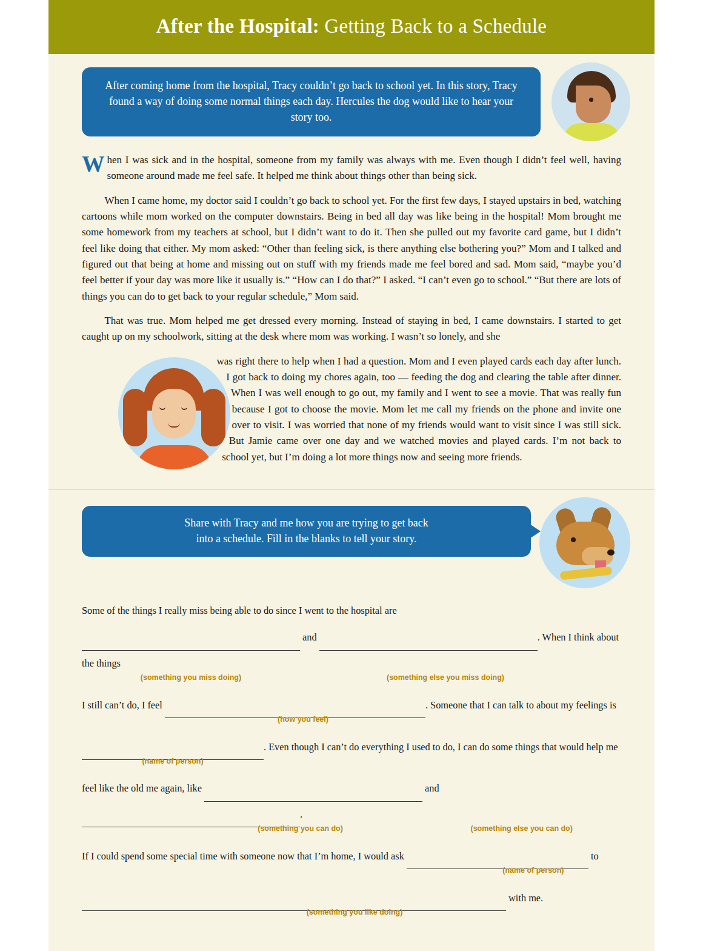After the Hospital: Getting Back to a Schedule
After coming home from the hospital, Tracy couldn’t go back to school yet. In this story, Tracy found a way of doing some normal things each day. Hercules the dog would like to hear your story too.
When I was sick and in the hospital, someone from my family was always with me. Even though I didn’t feel well, having someone around made me feel safe. It helped me think about things other than being sick.
When I came home, my doctor said I couldn’t go back to school yet. For the first few days, I stayed upstairs in bed, watching cartoons while mom worked on the computer downstairs. Being in bed all day was like being in the hospital! Mom brought me some homework from my teachers at school, but I didn’t want to do it. Then she pulled out my favorite card game, but I didn’t feel like doing that either. My mom asked: “Other than feeling sick, is there anything else bothering you?” Mom and I talked and figured out that being at home and missing out on stuff with my friends made me feel bored and sad. Mom said, “maybe you’d feel better if your day was more like it usually is.” “How can I do that?” I asked. “I can’t even go to school.” “But there are lots of things you can do to get back to your regular schedule,” Mom said.
That was true. Mom helped me get dressed every morning. Instead of staying in bed, I came downstairs. I started to get caught up on my schoolwork, sitting at the desk where mom was working. I wasn’t so lonely, and she
was right there to help when I had a question. Mom and I even played cards each day after lunch. I got back to doing my chores again, too — feeding the dog and clearing the table after dinner. When I was well enough to go out, my family and I went to see a movie. That was really fun because I got to choose the movie. Mom let me call my friends on the phone and invite one over to visit. I was worried that none of my friends would want to visit since I was still sick. But Jamie came over one day and we watched movies and played cards. I’m not back to school yet, but I’m doing a lot more things now and seeing more friends.
Share with Tracy and me how you are trying to get back
into a schedule. Fill in the blanks to tell your story.
Some of the things I really miss being able to do since I went to the hospital are
and . When I think about the things
(something you miss doing) (something else you miss doing)
I still can’t do, I feel . Someone that I can talk to about my feelings is
(how you feel)
. Even though I can’t do everything I used to do, I can do some things that would help me
(name of person)
feel like the old me again, like and .
(something you can do) (something else you can do)
If I could spend some special time with someone now that I’m home, I would ask to
(name of person)
with me.
(something you like doing)